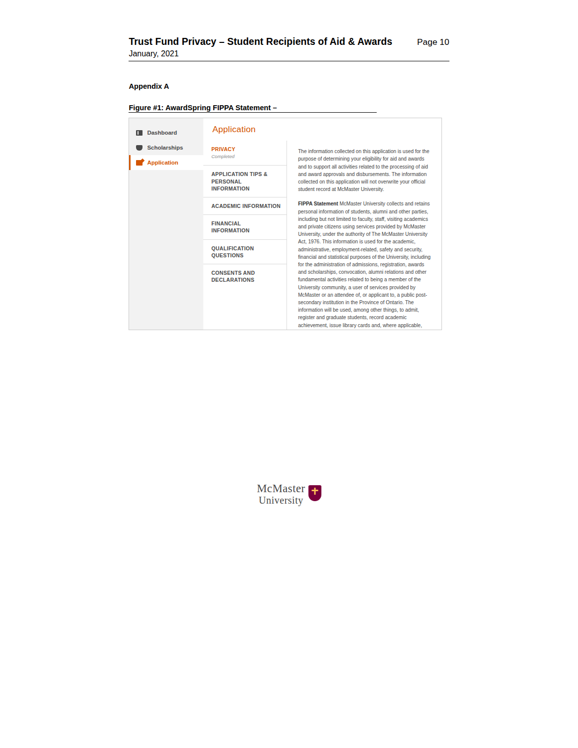Trust Fund Privacy – Student Recipients of Aid & Awards
January, 2021
Page 10
Appendix A
Figure #1: AwardSpring FIPPA Statement –
Dashboard
Scholarships
Application
Application
PRIVACYCompleted
APPLICATION TIPS &
PERSONAL INFORMATION
ACADEMIC INFORMATION
FINANCIAL INFORMATION
QUALIFICATION QUESTIONS
CONSENTS AND
DECLARATIONS
The information collected on this application is used for the purpose of determining your eligibility for aid and awards and to support all activities related to the processing of aid and award approvals and disbursements. The information collected on this application will not overwrite your official student record at McMaster University.
FIPPA Statement McMaster University collects and retains personal information of students, alumni and other parties, including but not limited to faculty, staff, visiting academics and private citizens using services provided by McMaster University, under the authority of The McMaster University Act, 1976. This information is used for the academic, administrative, employment-related, safety and security, financial and statistical purposes of the University, including for the administration of admissions, registration, awards and scholarships, convocation, alumni relations and other fundamental activities related to being a member of the University community, a user of services provided by McMaster or an attendee of, or applicant to, a public post-secondary institution in the Province of Ontario. The information will be used, among other things, to admit, register and graduate students, record academic achievement, issue library cards and, where applicable, local transit passes, event tickets etc., to provide access to information systems and to operate academic, financial, athletic, recreational, residence, alumni and other University programs. Additionally, this information may be shared with other institutions of higher education in order to administer collaborative programs. Information on admissions, registration and academic achievement may also be disclosed and used for statistical and research purposes by the University, other post-secondary educational institutions and the federal and provincial governments. The names of alumni, their Faculty and program, award information, degree(s) awarded and date of graduation is considered public information and may be published by McMaster University. In addition, student photographs posted by the
McMaster University